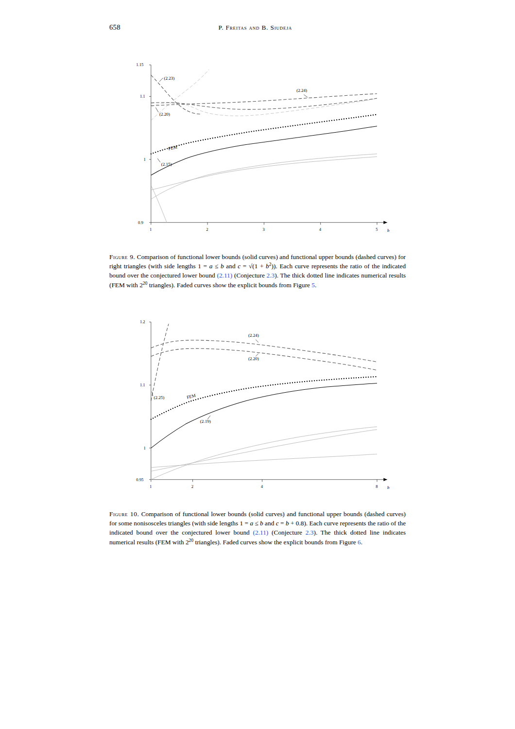658
P. Freitas and B. Siudeja
1.15 1.1 1 0.9 1 2 3 4 5 b (2.23) (2.20) (2.24) (2.15) FEM
Figure 9. Comparison of functional lower bounds (solid curves) and functional upper bounds (dashed curves) for right triangles (with side lengths 1 = a ≤ b and c = √(1 + b 2)). Each curve represents the ratio of the indicated bound over the conjectured lower bound (2.11) (Conjecture 2.3). The thick dotted line indicates numerical results (FEM with 220 triangles). Faded curves show the explicit bounds from Figure 5.
1.2 1.1 1 0.95 1 2 4 8 b (2.25) (2.24) (2.20) (2.19) FEM
Figure 10. Comparison of functional lower bounds (solid curves) and functional upper bounds (dashed curves) for some nonisosceles triangles (with side lengths 1 = a ≤ b and c = b + 0.8). Each curve represents the ratio of the indicated bound over the conjectured lower bound (2.11) (Conjecture 2.3). The thick dotted line indicates numerical results (FEM with 220 triangles). Faded curves show the explicit bounds from Figure 6.